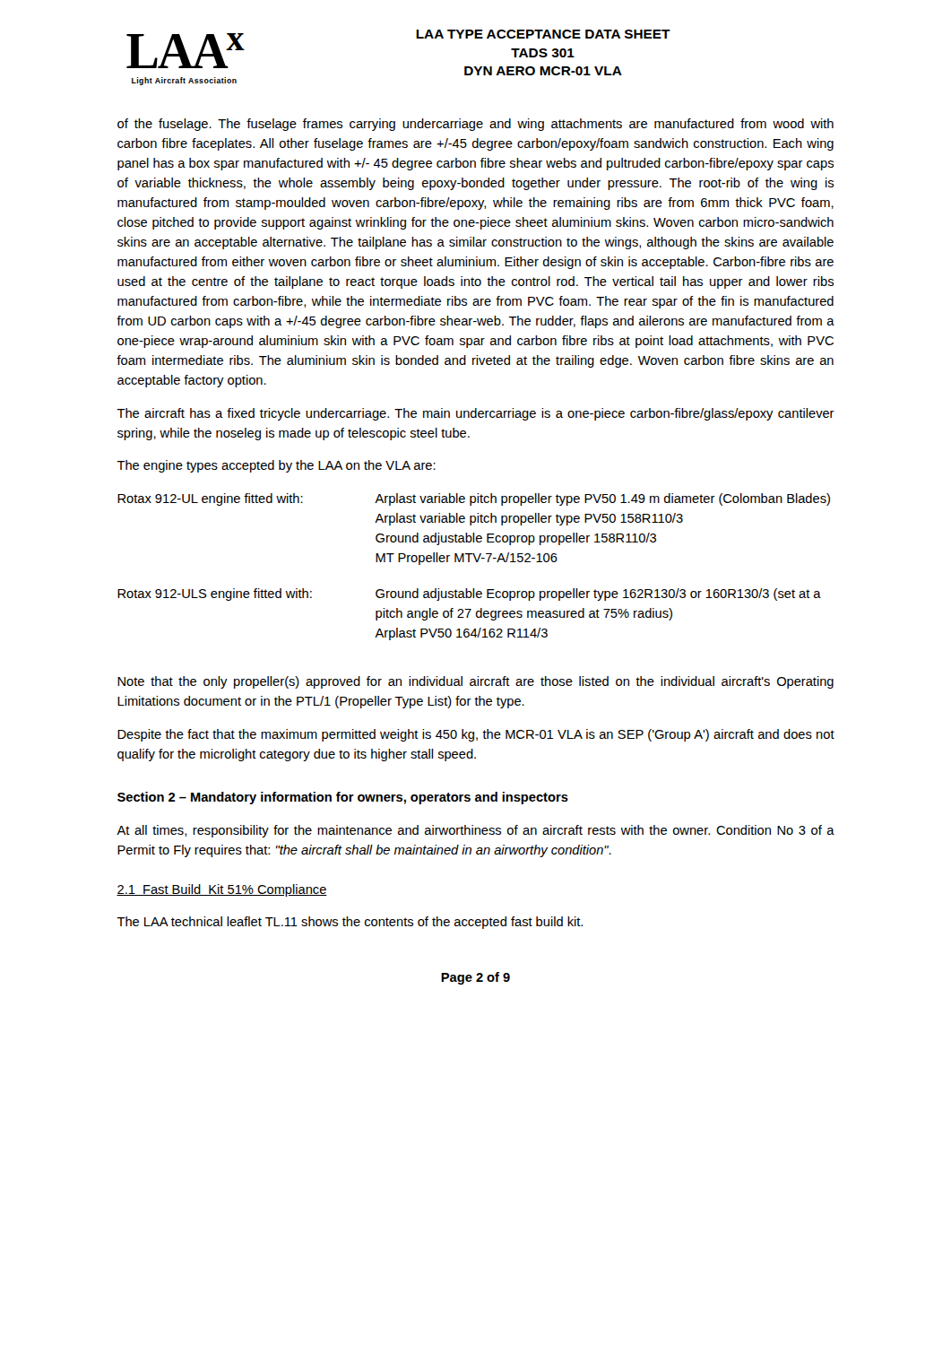LAAx
Light Aircraft Association
LAA TYPE ACCEPTANCE DATA SHEET
TADS 301
DYN AERO MCR-01 VLA
of the fuselage. The fuselage frames carrying undercarriage and wing attachments are manufactured from wood with carbon fibre faceplates. All other fuselage frames are +/-45 degree carbon/epoxy/foam sandwich construction. Each wing panel has a box spar manufactured with +/- 45 degree carbon fibre shear webs and pultruded carbon-fibre/epoxy spar caps of variable thickness, the whole assembly being epoxy-bonded together under pressure. The root-rib of the wing is manufactured from stamp-moulded woven carbon-fibre/epoxy, while the remaining ribs are from 6mm thick PVC foam, close pitched to provide support against wrinkling for the one-piece sheet aluminium skins. Woven carbon micro-sandwich skins are an acceptable alternative. The tailplane has a similar construction to the wings, although the skins are available manufactured from either woven carbon fibre or sheet aluminium. Either design of skin is acceptable. Carbon-fibre ribs are used at the centre of the tailplane to react torque loads into the control rod. The vertical tail has upper and lower ribs manufactured from carbon-fibre, while the intermediate ribs are from PVC foam. The rear spar of the fin is manufactured from UD carbon caps with a +/-45 degree carbon-fibre shear-web. The rudder, flaps and ailerons are manufactured from a one-piece wrap-around aluminium skin with a PVC foam spar and carbon fibre ribs at point load attachments, with PVC foam intermediate ribs. The aluminium skin is bonded and riveted at the trailing edge. Woven carbon fibre skins are an acceptable factory option.
The aircraft has a fixed tricycle undercarriage. The main undercarriage is a one-piece carbon-fibre/glass/epoxy cantilever spring, while the noseleg is made up of telescopic steel tube.
The engine types accepted by the LAA on the VLA are:
| Rotax 912-UL engine fitted with: | Arplast variable pitch propeller type PV50 1.49 m diameter (Colomban Blades) Arplast variable pitch propeller type PV50 158R110/3 Ground adjustable Ecoprop propeller 158R110/3 MT Propeller MTV-7-A/152-106 |
| Rotax 912-ULS engine fitted with: | Ground adjustable Ecoprop propeller type 162R130/3 or 160R130/3 (set at a pitch angle of 27 degrees measured at 75% radius) Arplast PV50 164/162 R114/3 |
Note that the only propeller(s) approved for an individual aircraft are those listed on the individual aircraft's Operating Limitations document or in the PTL/1 (Propeller Type List) for the type.
Despite the fact that the maximum permitted weight is 450 kg, the MCR-01 VLA is an SEP ('Group A') aircraft and does not qualify for the microlight category due to its higher stall speed.
Section 2 – Mandatory information for owners, operators and inspectors
At all times, responsibility for the maintenance and airworthiness of an aircraft rests with the owner. Condition No 3 of a Permit to Fly requires that: "the aircraft shall be maintained in an airworthy condition".
2.1 Fast Build Kit 51% Compliance
The LAA technical leaflet TL.11 shows the contents of the accepted fast build kit.
Page 2 of 9